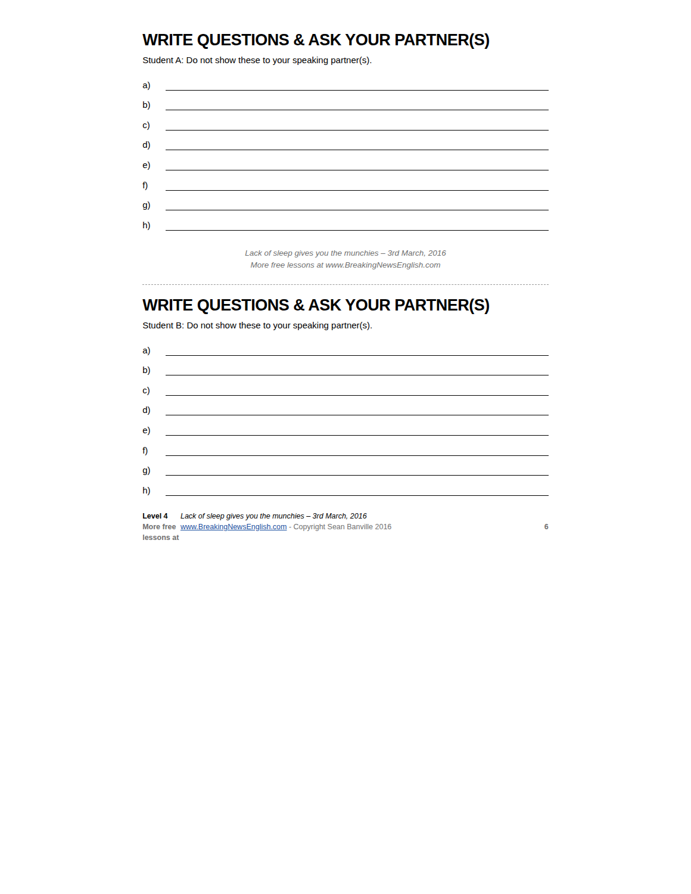WRITE QUESTIONS & ASK YOUR PARTNER(S)
Student A: Do not show these to your speaking partner(s).
a)
b)
c)
d)
e)
f)
g)
h)
Lack of sleep gives you the munchies – 3rd March, 2016
More free lessons at www.BreakingNewsEnglish.com
WRITE QUESTIONS & ASK YOUR PARTNER(S)
Student B: Do not show these to your speaking partner(s).
a)
b)
c)
d)
e)
f)
g)
h)
Level 4
More free lessons at
Lack of sleep gives you the munchies – 3rd March, 2016
www.BreakingNewsEnglish.com - Copyright Sean Banville 2016
6